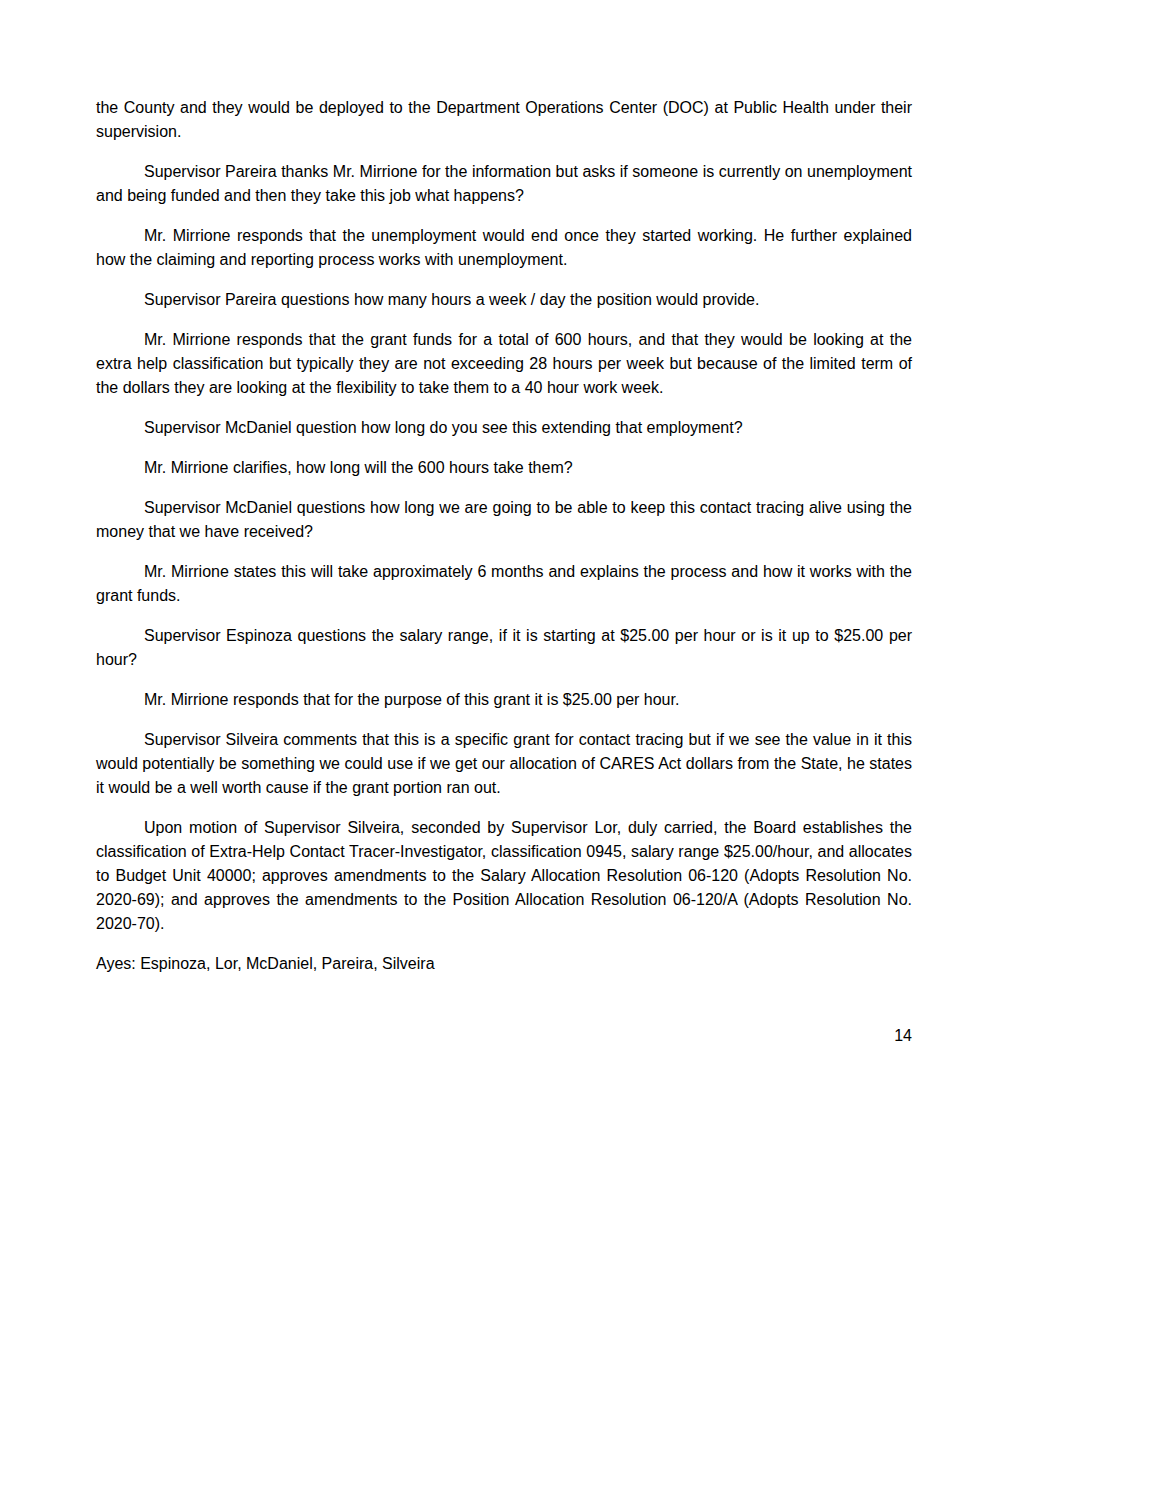the County and they would be deployed to the Department Operations Center (DOC) at Public Health under their supervision.
Supervisor Pareira thanks Mr. Mirrione for the information but asks if someone is currently on unemployment and being funded and then they take this job what happens?
Mr. Mirrione responds that the unemployment would end once they started working. He further explained how the claiming and reporting process works with unemployment.
Supervisor Pareira questions how many hours a week / day the position would provide.
Mr. Mirrione responds that the grant funds for a total of 600 hours, and that they would be looking at the extra help classification but typically they are not exceeding 28 hours per week but because of the limited term of the dollars they are looking at the flexibility to take them to a 40 hour work week.
Supervisor McDaniel question how long do you see this extending that employment?
Mr. Mirrione clarifies, how long will the 600 hours take them?
Supervisor McDaniel questions how long we are going to be able to keep this contact tracing alive using the money that we have received?
Mr. Mirrione states this will take approximately 6 months and explains the process and how it works with the grant funds.
Supervisor Espinoza questions the salary range, if it is starting at $25.00 per hour or is it up to $25.00 per hour?
Mr. Mirrione responds that for the purpose of this grant it is $25.00 per hour.
Supervisor Silveira comments that this is a specific grant for contact tracing but if we see the value in it this would potentially be something we could use if we get our allocation of CARES Act dollars from the State, he states it would be a well worth cause if the grant portion ran out.
Upon motion of Supervisor Silveira, seconded by Supervisor Lor, duly carried, the Board establishes the classification of Extra-Help Contact Tracer-Investigator, classification 0945, salary range $25.00/hour, and allocates to Budget Unit 40000; approves amendments to the Salary Allocation Resolution 06-120 (Adopts Resolution No. 2020-69); and approves the amendments to the Position Allocation Resolution 06-120/A (Adopts Resolution No. 2020-70).
Ayes: Espinoza, Lor, McDaniel, Pareira, Silveira
14